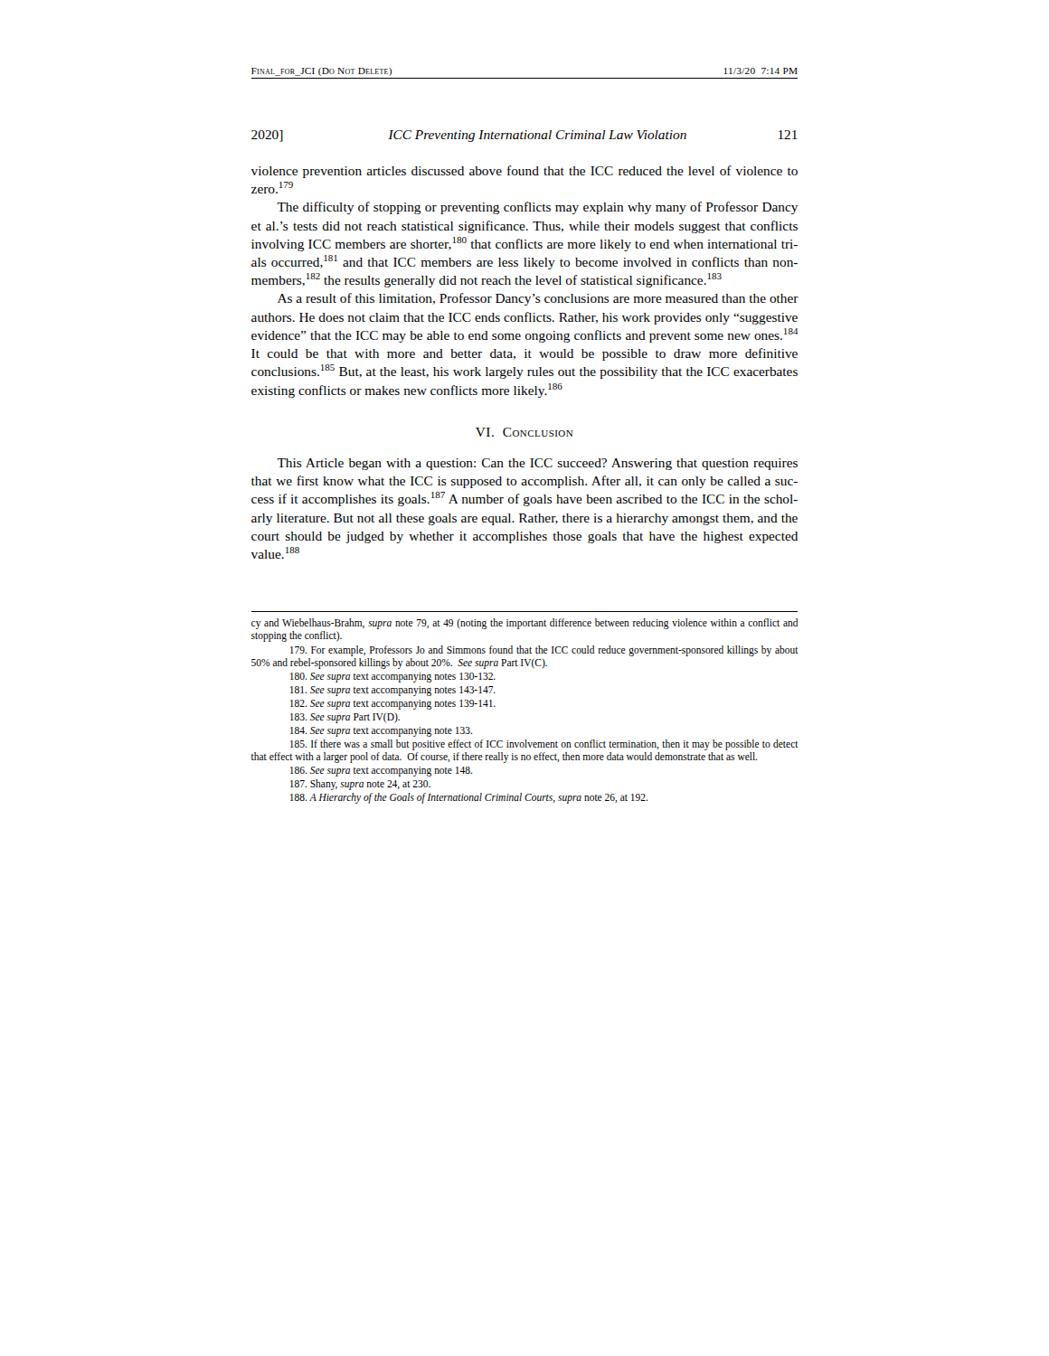Final_for_JCI (Do Not Delete) 11/3/20 7:14 PM
2020] ICC Preventing International Criminal Law Violation 121
violence prevention articles discussed above found that the ICC reduced the level of violence to zero.179
The difficulty of stopping or preventing conflicts may explain why many of Professor Dancy et al.’s tests did not reach statistical significance. Thus, while their models suggest that conflicts involving ICC members are shorter,180 that conflicts are more likely to end when international trials occurred,181 and that ICC members are less likely to become involved in conflicts than non-members,182 the results generally did not reach the level of statistical significance.183
As a result of this limitation, Professor Dancy’s conclusions are more measured than the other authors. He does not claim that the ICC ends conflicts. Rather, his work provides only “suggestive evidence” that the ICC may be able to end some ongoing conflicts and prevent some new ones.184 It could be that with more and better data, it would be possible to draw more definitive conclusions.185 But, at the least, his work largely rules out the possibility that the ICC exacerbates existing conflicts or makes new conflicts more likely.186
VI. Conclusion
This Article began with a question: Can the ICC succeed? Answering that question requires that we first know what the ICC is supposed to accomplish. After all, it can only be called a success if it accomplishes its goals.187 A number of goals have been ascribed to the ICC in the scholarly literature. But not all these goals are equal. Rather, there is a hierarchy amongst them, and the court should be judged by whether it accomplishes those goals that have the highest expected value.188
cy and Wiebelhaus-Brahm, supra note 79, at 49 (noting the important difference between reducing violence within a conflict and stopping the conflict).
179. For example, Professors Jo and Simmons found that the ICC could reduce government-sponsored killings by about 50% and rebel-sponsored killings by about 20%. See supra Part IV(C).
180. See supra text accompanying notes 130-132.
181. See supra text accompanying notes 143-147.
182. See supra text accompanying notes 139-141.
183. See supra Part IV(D).
184. See supra text accompanying note 133.
185. If there was a small but positive effect of ICC involvement on conflict termination, then it may be possible to detect that effect with a larger pool of data. Of course, if there really is no effect, then more data would demonstrate that as well.
186. See supra text accompanying note 148.
187. Shany, supra note 24, at 230.
188. A Hierarchy of the Goals of International Criminal Courts, supra note 26, at 192.